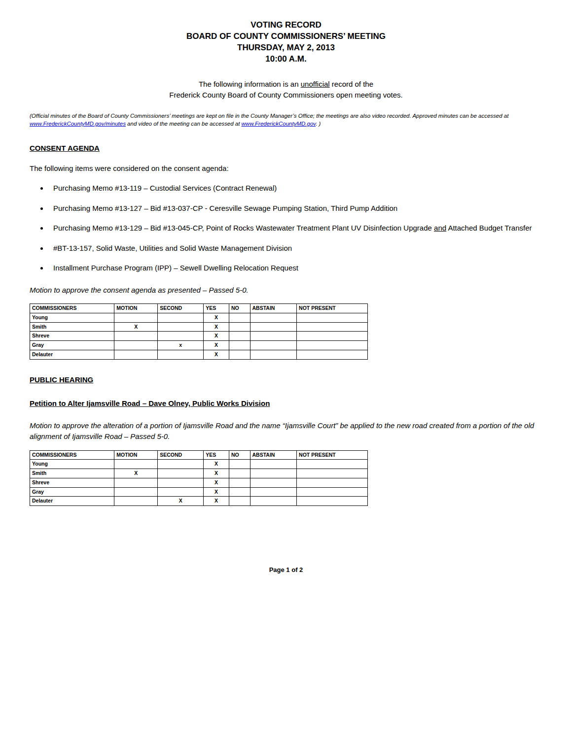VOTING RECORD
BOARD OF COUNTY COMMISSIONERS’ MEETING
THURSDAY, MAY 2, 2013
10:00 A.M.
The following information is an unofficial record of the Frederick County Board of County Commissioners open meeting votes.
(Official minutes of the Board of County Commissioners’ meetings are kept on file in the County Manager’s Office; the meetings are also video recorded. Approved minutes can be accessed at www.FrederickCountyMD.gov/minutes and video of the meeting can be accessed at www.FrederickCountyMD.gov. )
CONSENT AGENDA
The following items were considered on the consent agenda:
Purchasing Memo #13-119 – Custodial Services (Contract Renewal)
Purchasing Memo #13-127 – Bid #13-037-CP - Ceresville Sewage Pumping Station, Third Pump Addition
Purchasing Memo #13-129 – Bid #13-045-CP, Point of Rocks Wastewater Treatment Plant UV Disinfection Upgrade and Attached Budget Transfer
#BT-13-157, Solid Waste, Utilities and Solid Waste Management Division
Installment Purchase Program (IPP) – Sewell Dwelling Relocation Request
Motion to approve the consent agenda as presented – Passed 5-0.
| COMMISSIONERS | MOTION | SECOND | YES | NO | ABSTAIN | NOT PRESENT |
| --- | --- | --- | --- | --- | --- | --- |
| Young | | | X | | | |
| Smith | X | | X | | | |
| Shreve | | | X | | | |
| Gray | | x | X | | | |
| Delauter | | | X | | | |
PUBLIC HEARING
Petition to Alter Ijamsville Road – Dave Olney, Public Works Division
Motion to approve the alteration of a portion of Ijamsville Road and the name “Ijamsville Court” be applied to the new road created from a portion of the old alignment of Ijamsville Road – Passed 5-0.
| COMMISSIONERS | MOTION | SECOND | YES | NO | ABSTAIN | NOT PRESENT |
| --- | --- | --- | --- | --- | --- | --- |
| Young | | | X | | | |
| Smith | X | | X | | | |
| Shreve | | | X | | | |
| Gray | | | X | | | |
| Delauter | | X | X | | | |
Page 1 of 2